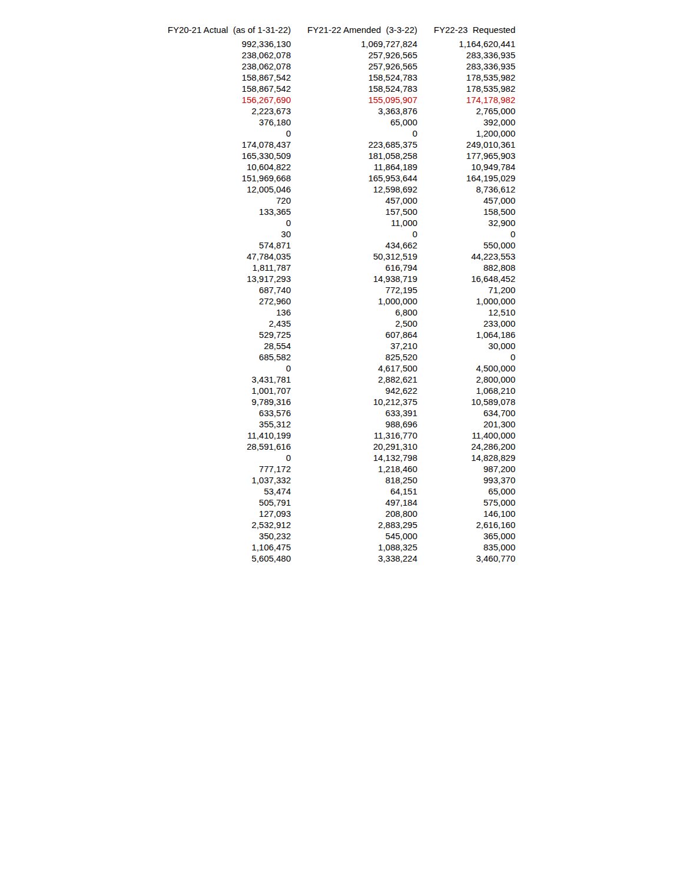| FY20-21 Actual (as of 1-31-22) | FY21-22 Amended (3-3-22) | FY22-23 Requested |
| --- | --- | --- |
| 992,336,130 | 1,069,727,824 | 1,164,620,441 |
| 238,062,078 | 257,926,565 | 283,336,935 |
| 238,062,078 | 257,926,565 | 283,336,935 |
| 158,867,542 | 158,524,783 | 178,535,982 |
| 158,867,542 | 158,524,783 | 178,535,982 |
| 156,267,690 | 155,095,907 | 174,178,982 |
| 2,223,673 | 3,363,876 | 2,765,000 |
| 376,180 | 65,000 | 392,000 |
| 0 | 0 | 1,200,000 |
| 174,078,437 | 223,685,375 | 249,010,361 |
| 165,330,509 | 181,058,258 | 177,965,903 |
| 10,604,822 | 11,864,189 | 10,949,784 |
| 151,969,668 | 165,953,644 | 164,195,029 |
| 12,005,046 | 12,598,692 | 8,736,612 |
| 720 | 457,000 | 457,000 |
| 133,365 | 157,500 | 158,500 |
| 0 | 11,000 | 32,900 |
| 30 | 0 | 0 |
| 574,871 | 434,662 | 550,000 |
| 47,784,035 | 50,312,519 | 44,223,553 |
| 1,811,787 | 616,794 | 882,808 |
| 13,917,293 | 14,938,719 | 16,648,452 |
| 687,740 | 772,195 | 71,200 |
| 272,960 | 1,000,000 | 1,000,000 |
| 136 | 6,800 | 12,510 |
| 2,435 | 2,500 | 233,000 |
| 529,725 | 607,864 | 1,064,186 |
| 28,554 | 37,210 | 30,000 |
| 685,582 | 825,520 | 0 |
| 0 | 4,617,500 | 4,500,000 |
| 3,431,781 | 2,882,621 | 2,800,000 |
| 1,001,707 | 942,622 | 1,068,210 |
| 9,789,316 | 10,212,375 | 10,589,078 |
| 633,576 | 633,391 | 634,700 |
| 355,312 | 988,696 | 201,300 |
| 11,410,199 | 11,316,770 | 11,400,000 |
| 28,591,616 | 20,291,310 | 24,286,200 |
| 0 | 14,132,798 | 14,828,829 |
| 777,172 | 1,218,460 | 987,200 |
| 1,037,332 | 818,250 | 993,370 |
| 53,474 | 64,151 | 65,000 |
| 505,791 | 497,184 | 575,000 |
| 127,093 | 208,800 | 146,100 |
| 2,532,912 | 2,883,295 | 2,616,160 |
| 350,232 | 545,000 | 365,000 |
| 1,106,475 | 1,088,325 | 835,000 |
| 5,605,480 | 3,338,224 | 3,460,770 |